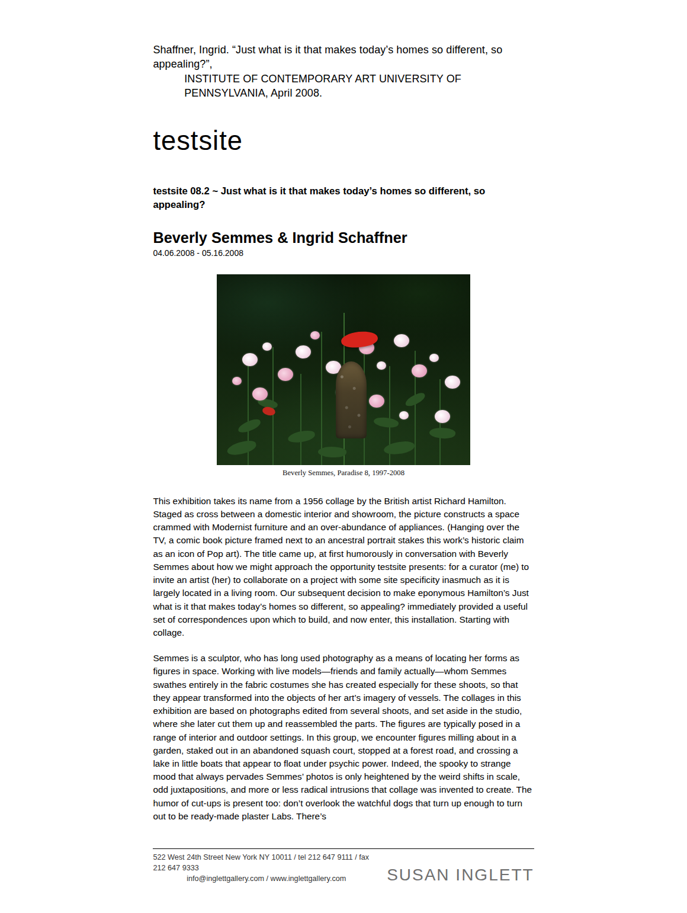Shaffner, Ingrid. “Just what is it that makes today’s homes so different, so appealing?”, INSTITUTE OF CONTEMPORARY ART UNIVERSITY OF PENNSYLVANIA, April 2008.
testsite
testsite 08.2 ~ Just what is it that makes today’s homes so different, so appealing?
Beverly Semmes & Ingrid Schaffner
04.06.2008 - 05.16.2008
Beverly Semmes, Paradise 8, 1997-2008
This exhibition takes its name from a 1956 collage by the British artist Richard Hamilton. Staged as cross between a domestic interior and showroom, the picture constructs a space crammed with Modernist furniture and an over-abundance of appliances. (Hanging over the TV, a comic book picture framed next to an ancestral portrait stakes this work’s historic claim as an icon of Pop art). The title came up, at first humorously in conversation with Beverly Semmes about how we might approach the opportunity testsite presents: for a curator (me) to invite an artist (her) to collaborate on a project with some site specificity inasmuch as it is largely located in a living room. Our subsequent decision to make eponymous Hamilton’s Just what is it that makes today’s homes so different, so appealing? immediately provided a useful set of correspondences upon which to build, and now enter, this installation. Starting with collage.
Semmes is a sculptor, who has long used photography as a means of locating her forms as figures in space. Working with live models—friends and family actually—whom Semmes swathes entirely in the fabric costumes she has created especially for these shoots, so that they appear transformed into the objects of her art’s imagery of vessels. The collages in this exhibition are based on photographs edited from several shoots, and set aside in the studio, where she later cut them up and reassembled the parts. The figures are typically posed in a range of interior and outdoor settings. In this group, we encounter figures milling about in a garden, staked out in an abandoned squash court, stopped at a forest road, and crossing a lake in little boats that appear to float under psychic power. Indeed, the spooky to strange mood that always pervades Semmes’ photos is only heightened by the weird shifts in scale, odd juxtapositions, and more or less radical intrusions that collage was invented to create. The humor of cut-ups is present too: don’t overlook the watchful dogs that turn up enough to turn out to be ready-made plaster Labs. There’s
522 West 24th Street New York NY 10011 / tel 212 647 9111 / fax 212 647 9333 info@inglettgallery.com / www.inglettgallery.com
SUSAN INGLETT